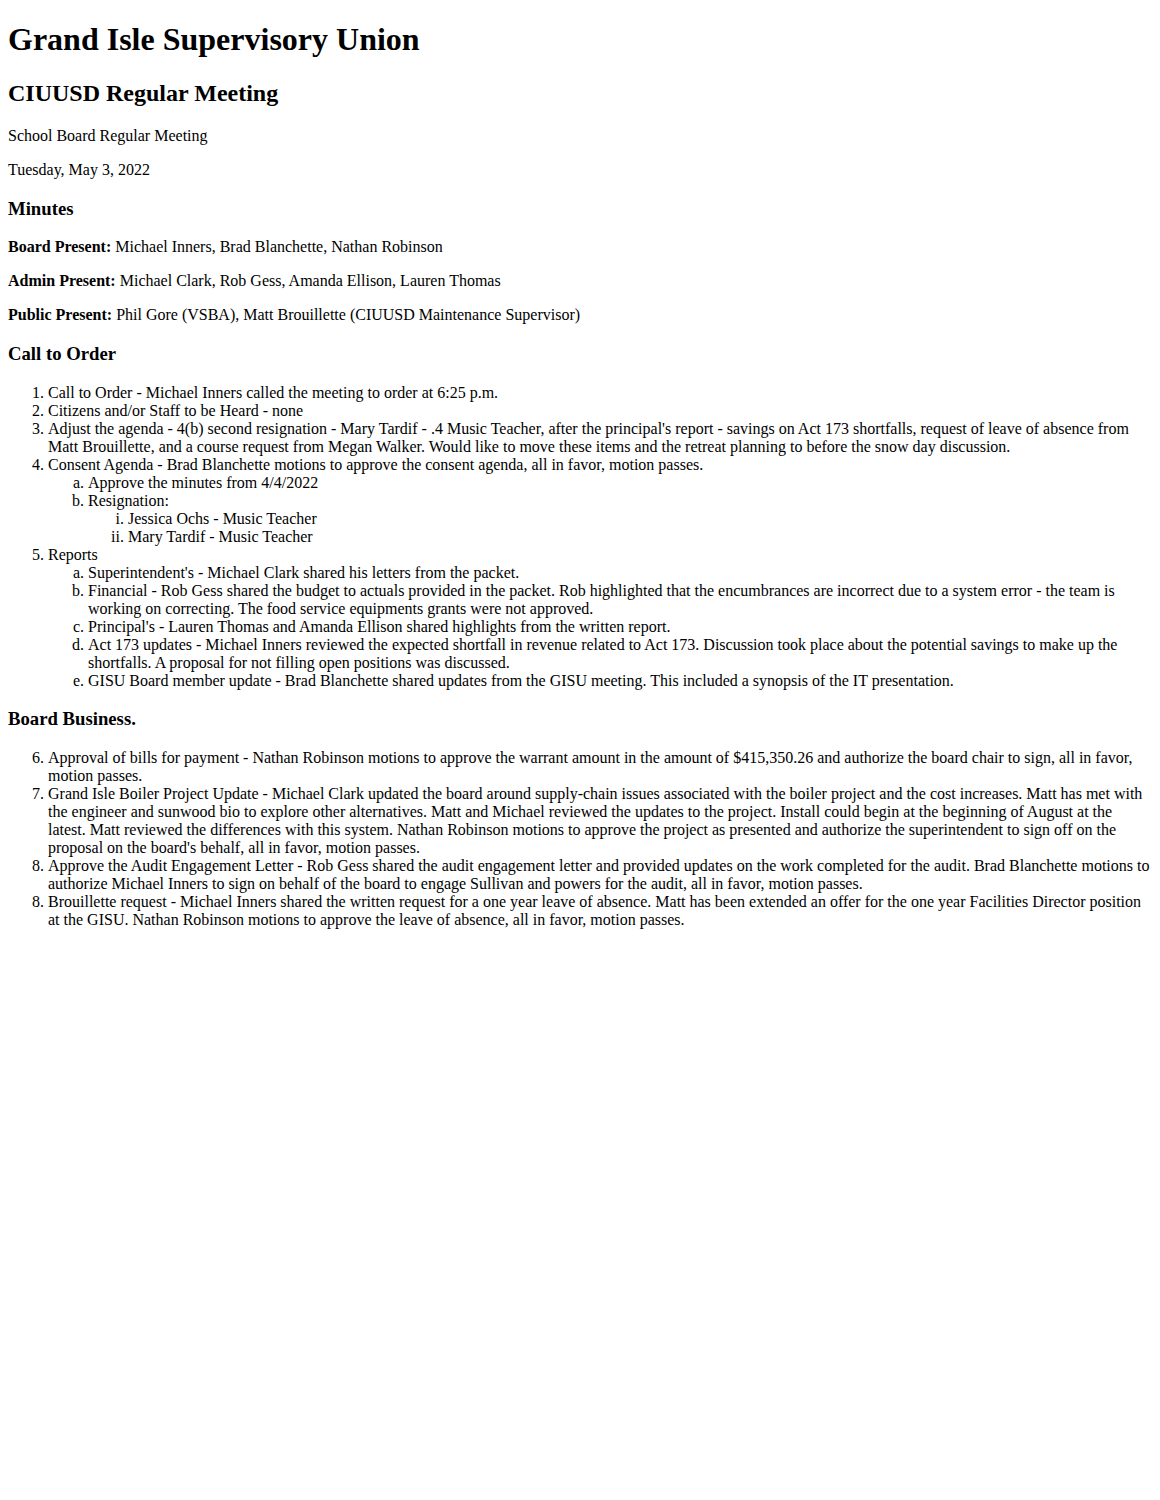Grand Isle Supervisory Union
CIUUSD Regular Meeting
School Board Regular Meeting
Tuesday, May 3, 2022
Minutes
Board Present: Michael Inners, Brad Blanchette, Nathan Robinson
Admin Present: Michael Clark, Rob Gess, Amanda Ellison, Lauren Thomas
Public Present: Phil Gore (VSBA), Matt Brouillette (CIUUSD Maintenance Supervisor)
Call to Order
Call to Order - Michael Inners called the meeting to order at 6:25 p.m.
Citizens and/or Staff to be Heard - none
Adjust the agenda - 4(b) second resignation - Mary Tardif - .4 Music Teacher, after the principal's report - savings on Act 173 shortfalls, request of leave of absence from Matt Brouillette, and a course request from Megan Walker. Would like to move these items and the retreat planning to before the snow day discussion.
Consent Agenda - Brad Blanchette motions to approve the consent agenda, all in favor, motion passes.
Approve the minutes from 4/4/2022
Resignation:
Jessica Ochs - Music Teacher
Mary Tardif - Music Teacher
Reports
Superintendent's - Michael Clark shared his letters from the packet.
Financial - Rob Gess shared the budget to actuals provided in the packet. Rob highlighted that the encumbrances are incorrect due to a system error - the team is working on correcting. The food service equipments grants were not approved.
Principal's - Lauren Thomas and Amanda Ellison shared highlights from the written report.
Act 173 updates - Michael Inners reviewed the expected shortfall in revenue related to Act 173. Discussion took place about the potential savings to make up the shortfalls. A proposal for not filling open positions was discussed.
GISU Board member update - Brad Blanchette shared updates from the GISU meeting. This included a synopsis of the IT presentation.
Board Business.
Approval of bills for payment - Nathan Robinson motions to approve the warrant amount in the amount of $415,350.26 and authorize the board chair to sign, all in favor, motion passes.
Grand Isle Boiler Project Update - Michael Clark updated the board around supply-chain issues associated with the boiler project and the cost increases. Matt has met with the engineer and sunwood bio to explore other alternatives. Matt and Michael reviewed the updates to the project. Install could begin at the beginning of August at the latest. Matt reviewed the differences with this system. Nathan Robinson motions to approve the project as presented and authorize the superintendent to sign off on the proposal on the board's behalf, all in favor, motion passes.
Approve the Audit Engagement Letter - Rob Gess shared the audit engagement letter and provided updates on the work completed for the audit. Brad Blanchette motions to authorize Michael Inners to sign on behalf of the board to engage Sullivan and powers for the audit, all in favor, motion passes.
Brouillette request - Michael Inners shared the written request for a one year leave of absence. Matt has been extended an offer for the one year Facilities Director position at the GISU. Nathan Robinson motions to approve the leave of absence, all in favor, motion passes.